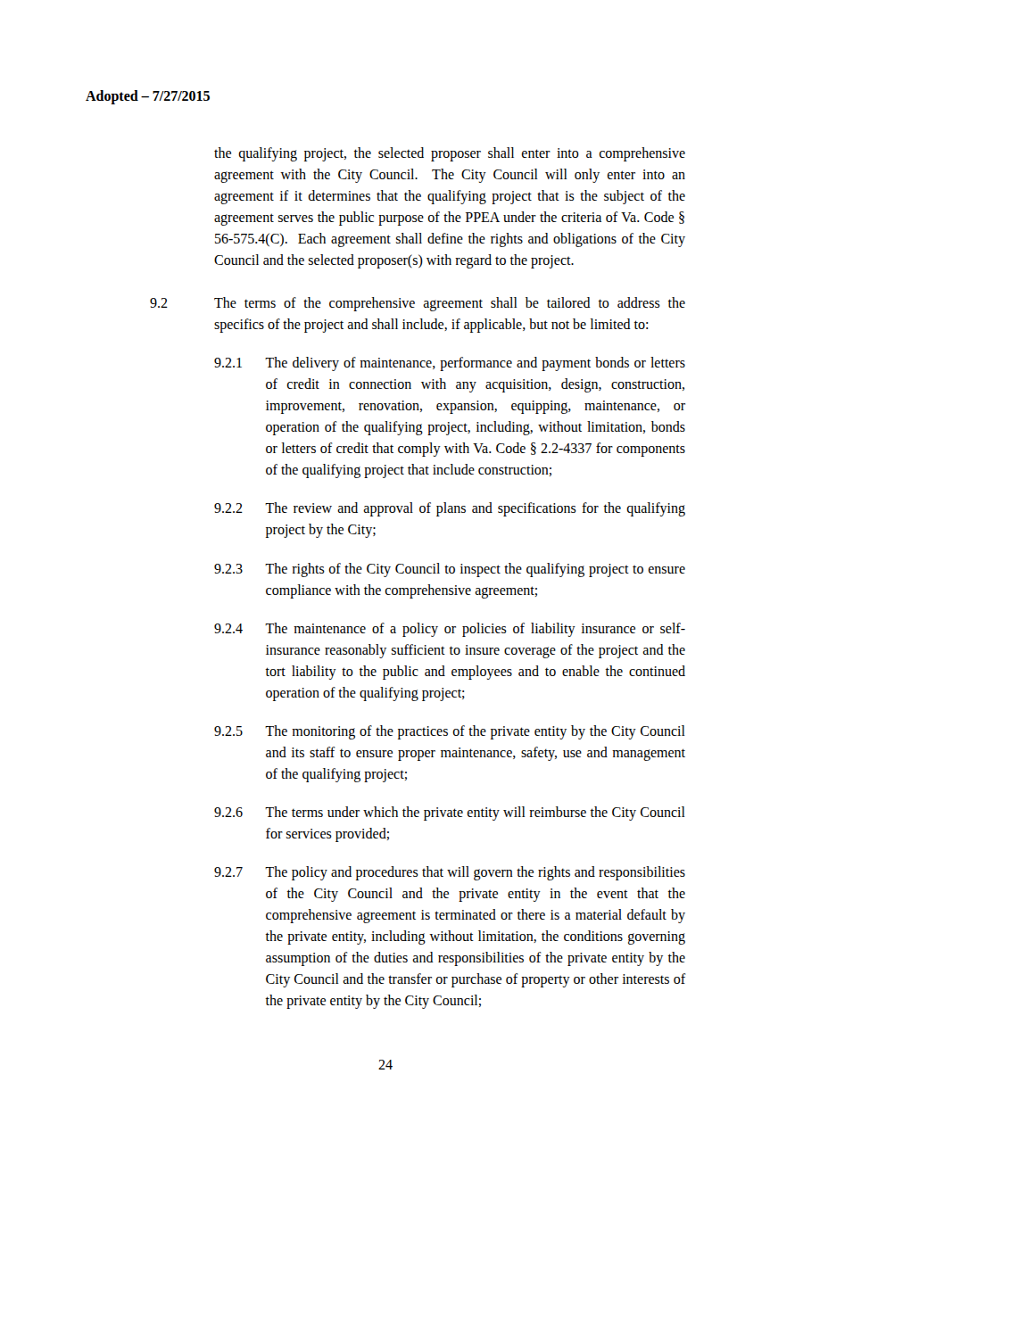Adopted – 7/27/2015
the qualifying project, the selected proposer shall enter into a comprehensive agreement with the City Council. The City Council will only enter into an agreement if it determines that the qualifying project that is the subject of the agreement serves the public purpose of the PPEA under the criteria of Va. Code § 56-575.4(C). Each agreement shall define the rights and obligations of the City Council and the selected proposer(s) with regard to the project.
9.2
The terms of the comprehensive agreement shall be tailored to address the specifics of the project and shall include, if applicable, but not be limited to:
9.2.1
The delivery of maintenance, performance and payment bonds or letters of credit in connection with any acquisition, design, construction, improvement, renovation, expansion, equipping, maintenance, or operation of the qualifying project, including, without limitation, bonds or letters of credit that comply with Va. Code § 2.2-4337 for components of the qualifying project that include construction;
9.2.2
The review and approval of plans and specifications for the qualifying project by the City;
9.2.3
The rights of the City Council to inspect the qualifying project to ensure compliance with the comprehensive agreement;
9.2.4
The maintenance of a policy or policies of liability insurance or self-insurance reasonably sufficient to insure coverage of the project and the tort liability to the public and employees and to enable the continued operation of the qualifying project;
9.2.5
The monitoring of the practices of the private entity by the City Council and its staff to ensure proper maintenance, safety, use and management of the qualifying project;
9.2.6
The terms under which the private entity will reimburse the City Council for services provided;
9.2.7
The policy and procedures that will govern the rights and responsibilities of the City Council and the private entity in the event that the comprehensive agreement is terminated or there is a material default by the private entity, including without limitation, the conditions governing assumption of the duties and responsibilities of the private entity by the City Council and the transfer or purchase of property or other interests of the private entity by the City Council;
24